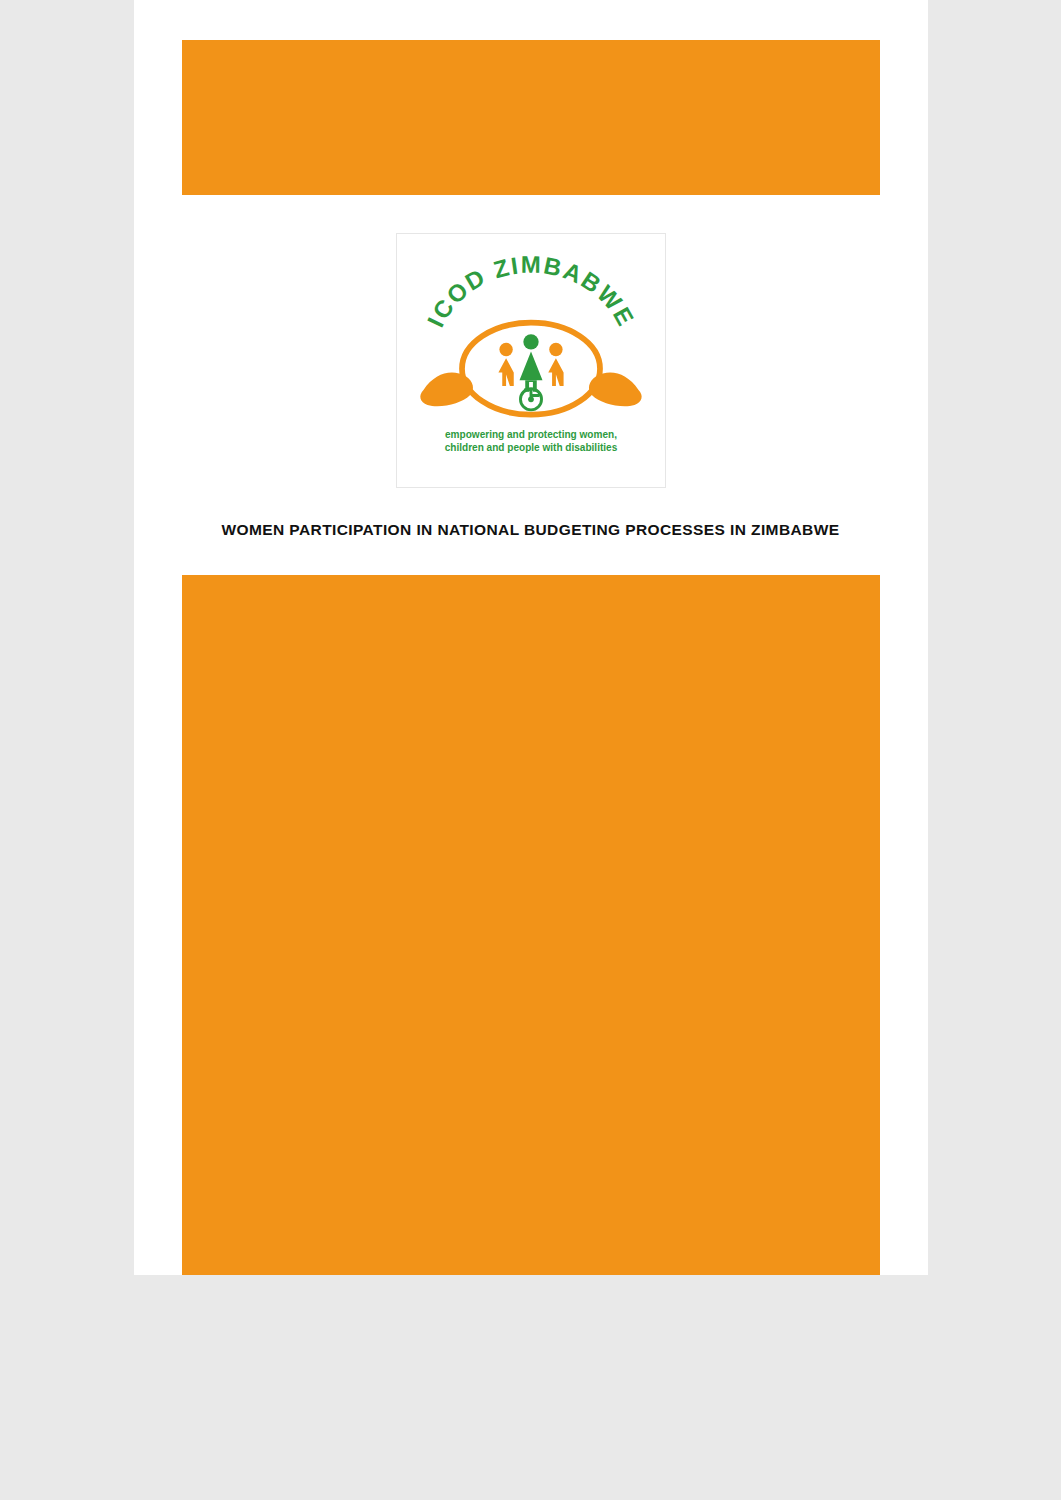ICOD ZIMBABWE empowering and protecting women, children and people with disabilities
Women Participation in National Budgeting Processes in Zimbabwe